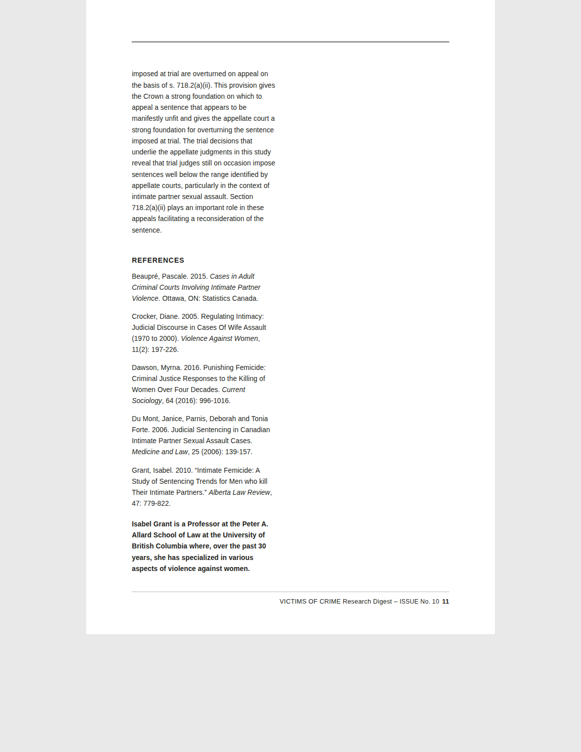imposed at trial are overturned on appeal on the basis of s. 718.2(a)(ii). This provision gives the Crown a strong foundation on which to appeal a sentence that appears to be manifestly unfit and gives the appellate court a strong foundation for overturning the sentence imposed at trial. The trial decisions that underlie the appellate judgments in this study reveal that trial judges still on occasion impose sentences well below the range identified by appellate courts, particularly in the context of intimate partner sexual assault. Section 718.2(a)(ii) plays an important role in these appeals facilitating a reconsideration of the sentence.
References
Beaupré, Pascale. 2015. Cases in Adult Criminal Courts Involving Intimate Partner Violence. Ottawa, ON: Statistics Canada.
Crocker, Diane. 2005. Regulating Intimacy: Judicial Discourse in Cases Of Wife Assault (1970 to 2000). Violence Against Women, 11(2): 197-226.
Dawson, Myrna. 2016. Punishing Femicide: Criminal Justice Responses to the Killing of Women Over Four Decades. Current Sociology, 64 (2016): 996-1016.
Du Mont, Janice, Parnis, Deborah and Tonia Forte. 2006. Judicial Sentencing in Canadian Intimate Partner Sexual Assault Cases. Medicine and Law, 25 (2006): 139-157.
Grant, Isabel. 2010. “Intimate Femicide: A Study of Sentencing Trends for Men who kill Their Intimate Partners.” Alberta Law Review, 47: 779-822.
Isabel Grant is a Professor at the Peter A. Allard School of Law at the University of British Columbia where, over the past 30 years, she has specialized in various aspects of violence against women.
VICTIMS OF CRIME Research Digest – ISSUE No. 1011